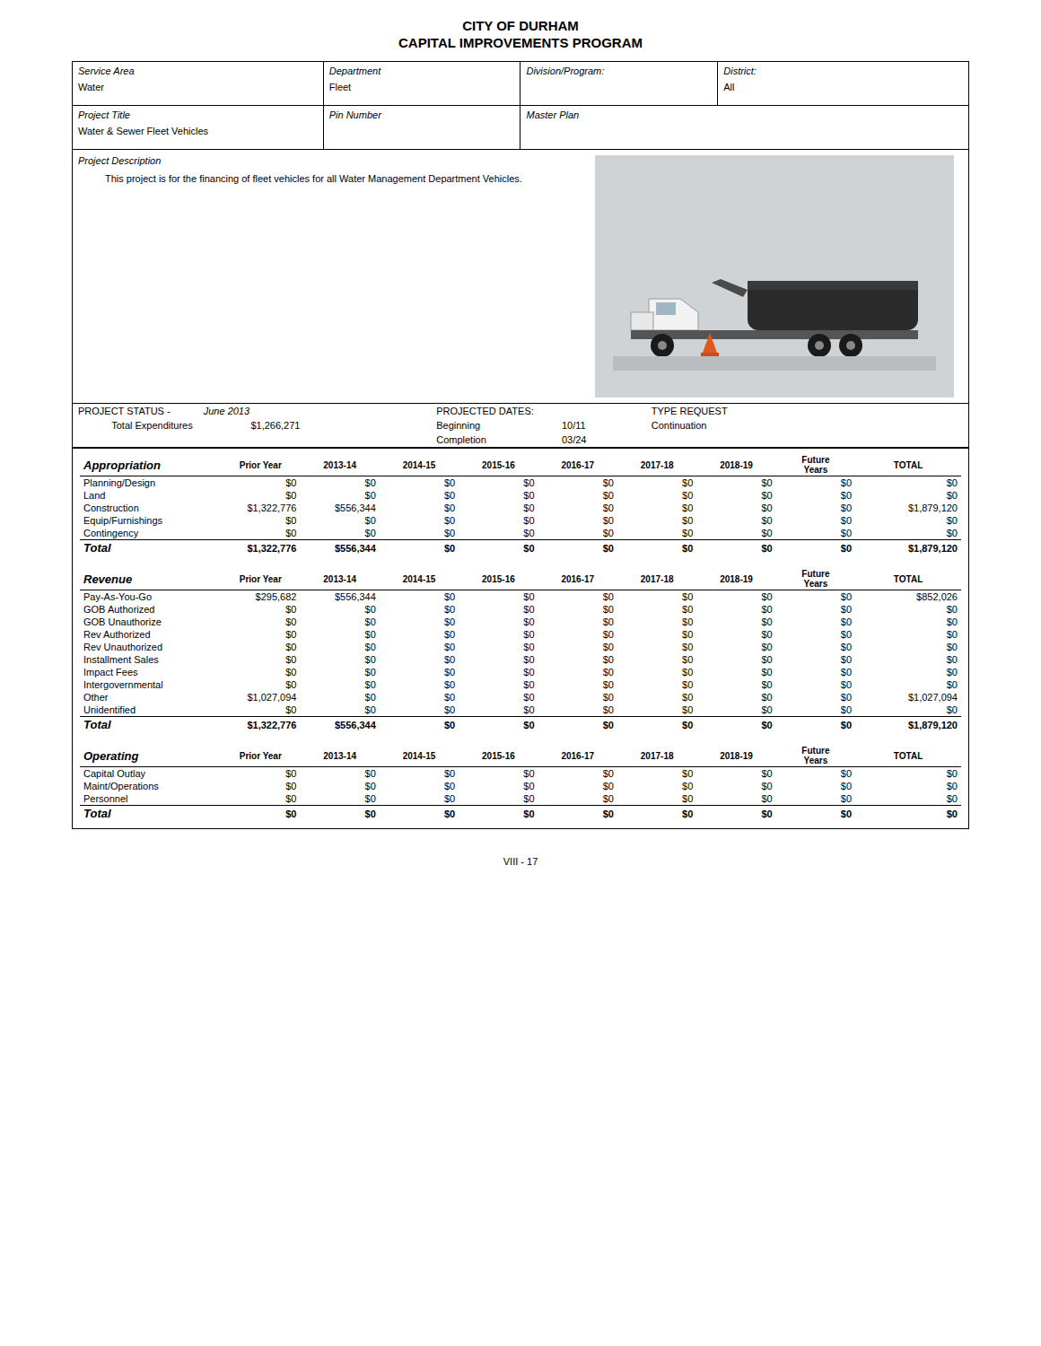CITY OF DURHAM
CAPITAL IMPROVEMENTS PROGRAM
| Service Area Water | Department Fleet | Division/Program: | District: All |
| Project Title Water & Sewer Fleet Vehicles | Pin Number | Master Plan |
| Project Description This project is for the financing of fleet vehicles for all Water Management Department Vehicles. |
| / PROJECT STATUS - / June 2013 / / PROJECTED DATES: / / TYPE REQUEST / / / Total Expenditures / $1,266,271 / / Beginning / 10/11 / Continuation / / / / / / Completion / 03/24 / / / |
| Appropriation | Prior Year | 2013-14 | 2014-15 | 2015-16 | 2016-17 | 2017-18 | 2018-19 | Future Years | TOTAL |
| Planning/Design | $0 | $0 | $0 | $0 | $0 | $0 | $0 | $0 | $0 |
| Land | $0 | $0 | $0 | $0 | $0 | $0 | $0 | $0 | $0 |
| Construction | $1,322,776 | $556,344 | $0 | $0 | $0 | $0 | $0 | $0 | $1,879,120 |
| Equip/Furnishings | $0 | $0 | $0 | $0 | $0 | $0 | $0 | $0 | $0 |
| Contingency | $0 | $0 | $0 | $0 | $0 | $0 | $0 | $0 | $0 |
| Total | $1,322,776 | $556,344 | $0 | $0 | $0 | $0 | $0 | $0 | $1,879,120 |
| Revenue | Prior Year | 2013-14 | 2014-15 | 2015-16 | 2016-17 | 2017-18 | 2018-19 | Future Years | TOTAL |
| Pay-As-You-Go | $295,682 | $556,344 | $0 | $0 | $0 | $0 | $0 | $0 | $852,026 |
| GOB Authorized | $0 | $0 | $0 | $0 | $0 | $0 | $0 | $0 | $0 |
| GOB Unauthorize | $0 | $0 | $0 | $0 | $0 | $0 | $0 | $0 | $0 |
| Rev Authorized | $0 | $0 | $0 | $0 | $0 | $0 | $0 | $0 | $0 |
| Rev Unauthorized | $0 | $0 | $0 | $0 | $0 | $0 | $0 | $0 | $0 |
| Installment Sales | $0 | $0 | $0 | $0 | $0 | $0 | $0 | $0 | $0 |
| Impact Fees | $0 | $0 | $0 | $0 | $0 | $0 | $0 | $0 | $0 |
| Intergovernmental | $0 | $0 | $0 | $0 | $0 | $0 | $0 | $0 | $0 |
| Other | $1,027,094 | $0 | $0 | $0 | $0 | $0 | $0 | $0 | $1,027,094 |
| Unidentified | $0 | $0 | $0 | $0 | $0 | $0 | $0 | $0 | $0 |
| Total | $1,322,776 | $556,344 | $0 | $0 | $0 | $0 | $0 | $0 | $1,879,120 |
| Operating | Prior Year | 2013-14 | 2014-15 | 2015-16 | 2016-17 | 2017-18 | 2018-19 | Future Years | TOTAL |
| Capital Outlay | $0 | $0 | $0 | $0 | $0 | $0 | $0 | $0 | $0 |
| Maint/Operations | $0 | $0 | $0 | $0 | $0 | $0 | $0 | $0 | $0 |
| Personnel | $0 | $0 | $0 | $0 | $0 | $0 | $0 | $0 | $0 |
| Total | $0 | $0 | $0 | $0 | $0 | $0 | $0 | $0 | $0 |
VIII - 17